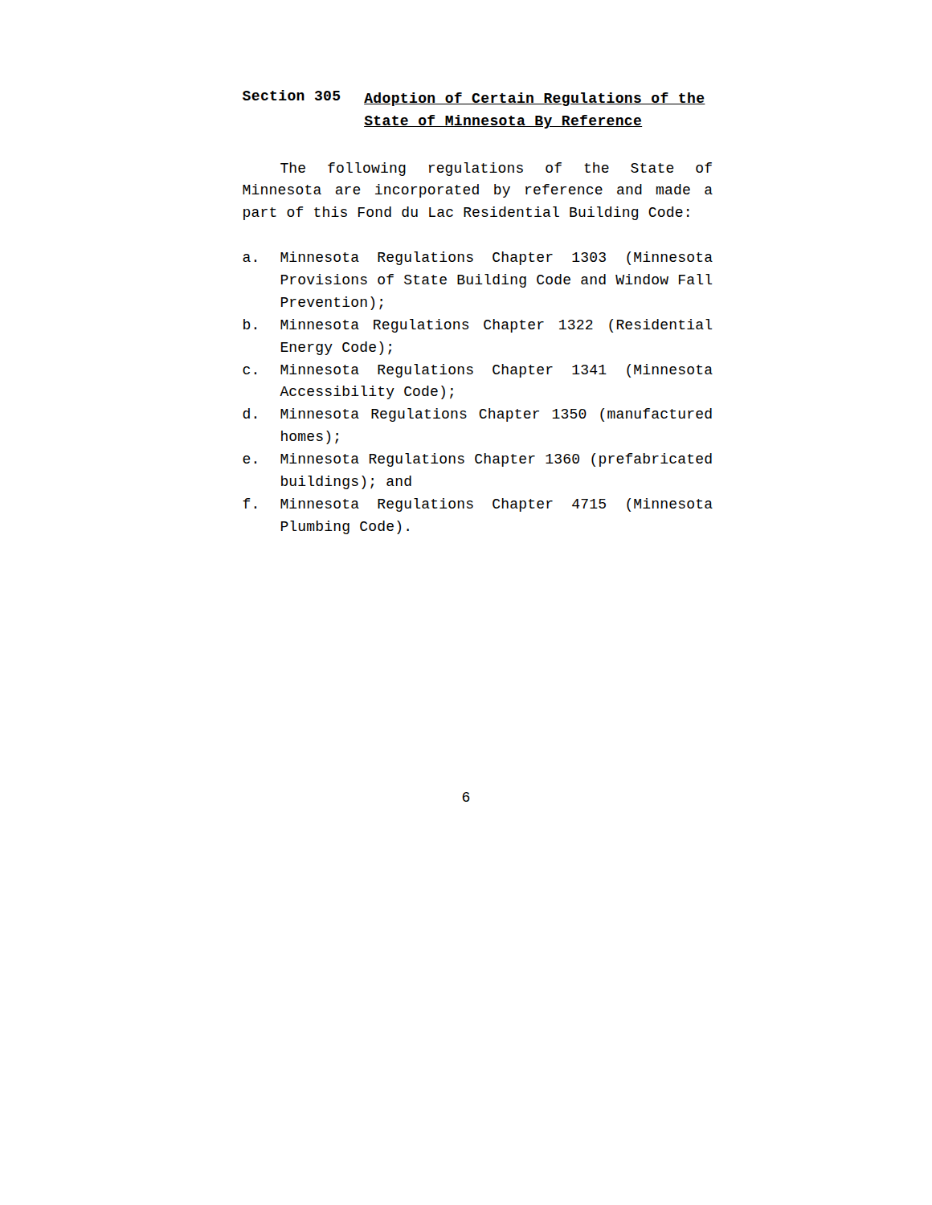| Section 305 | Adoption of Certain Regulations of the State of Minnesota By Reference |
The following regulations of the State of Minnesota are incorporated by reference and made a part of this Fond du Lac Residential Building Code:
| a. | Minnesota Regulations Chapter 1303 (Minnesota Provisions of State Building Code and Window Fall Prevention); |
| b. | Minnesota Regulations Chapter 1322 (Residential Energy Code); |
| c. | Minnesota Regulations Chapter 1341 (Minnesota Accessibility Code); |
| d. | Minnesota Regulations Chapter 1350 (manufactured homes); |
| e. | Minnesota Regulations Chapter 1360 (prefabricated buildings); and |
| f. | Minnesota Regulations Chapter 4715 (Minnesota Plumbing Code). |
6